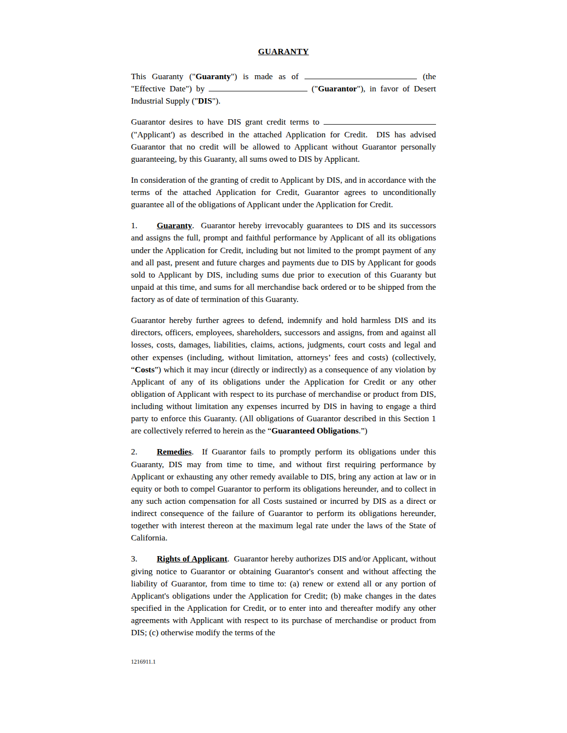GUARANTY
This Guaranty ("Guaranty") is made as of (the "Effective Date") by ("Guarantor"), in favor of Desert Industrial Supply ("DIS").
Guarantor desires to have DIS grant credit terms to ("Applicant') as described in the attached Application for Credit. DIS has advised Guarantor that no credit will be allowed to Applicant without Guarantor personally guaranteeing, by this Guaranty, all sums owed to DIS by Applicant.
In consideration of the granting of credit to Applicant by DIS, and in accordance with the terms of the attached Application for Credit, Guarantor agrees to unconditionally guarantee all of the obligations of Applicant under the Application for Credit.
1. Guaranty. Guarantor hereby irrevocably guarantees to DIS and its successors and assigns the full, prompt and faithful performance by Applicant of all its obligations under the Application for Credit, including but not limited to the prompt payment of any and all past, present and future charges and payments due to DIS by Applicant for goods sold to Applicant by DIS, including sums due prior to execution of this Guaranty but unpaid at this time, and sums for all merchandise back ordered or to be shipped from the factory as of date of termination of this Guaranty.
Guarantor hereby further agrees to defend, indemnify and hold harmless DIS and its directors, officers, employees, shareholders, successors and assigns, from and against all losses, costs, damages, liabilities, claims, actions, judgments, court costs and legal and other expenses (including, without limitation, attorneys’ fees and costs) (collectively, “Costs”) which it may incur (directly or indirectly) as a consequence of any violation by Applicant of any of its obligations under the Application for Credit or any other obligation of Applicant with respect to its purchase of merchandise or product from DIS, including without limitation any expenses incurred by DIS in having to engage a third party to enforce this Guaranty. (All obligations of Guarantor described in this Section 1 are collectively referred to herein as the “Guaranteed Obligations.”)
2. Remedies. If Guarantor fails to promptly perform its obligations under this Guaranty, DIS may from time to time, and without first requiring performance by Applicant or exhausting any other remedy available to DIS, bring any action at law or in equity or both to compel Guarantor to perform its obligations hereunder, and to collect in any such action compensation for all Costs sustained or incurred by DIS as a direct or indirect consequence of the failure of Guarantor to perform its obligations hereunder, together with interest thereon at the maximum legal rate under the laws of the State of California.
3. Rights of Applicant. Guarantor hereby authorizes DIS and/or Applicant, without giving notice to Guarantor or obtaining Guarantor's consent and without affecting the liability of Guarantor, from time to time to: (a) renew or extend all or any portion of Applicant's obligations under the Application for Credit; (b) make changes in the dates specified in the Application for Credit, or to enter into and thereafter modify any other agreements with Applicant with respect to its purchase of merchandise or product from DIS; (c) otherwise modify the terms of the
1216911.1